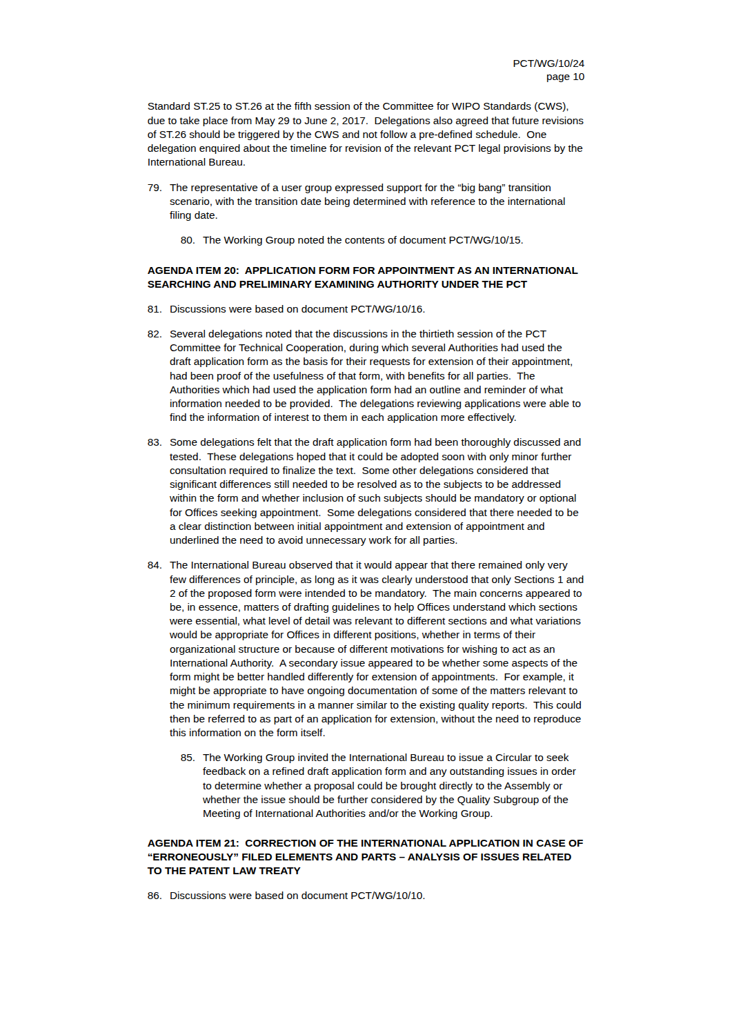PCT/WG/10/24
page 10
Standard ST.25 to ST.26 at the fifth session of the Committee for WIPO Standards (CWS), due to take place from May 29 to June 2, 2017. Delegations also agreed that future revisions of ST.26 should be triggered by the CWS and not follow a pre-defined schedule. One delegation enquired about the timeline for revision of the relevant PCT legal provisions by the International Bureau.
79.
The representative of a user group expressed support for the “big bang” transition scenario, with the transition date being determined with reference to the international filing date.
80.
The Working Group noted the contents of document PCT/WG/10/15.
Agenda Item 20: Application Form for Appointment as an International Searching and Preliminary Examining Authority under the PCT
81.
Discussions were based on document PCT/WG/10/16.
82.
Several delegations noted that the discussions in the thirtieth session of the PCT Committee for Technical Cooperation, during which several Authorities had used the draft application form as the basis for their requests for extension of their appointment, had been proof of the usefulness of that form, with benefits for all parties. The Authorities which had used the application form had an outline and reminder of what information needed to be provided. The delegations reviewing applications were able to find the information of interest to them in each application more effectively.
83.
Some delegations felt that the draft application form had been thoroughly discussed and tested. These delegations hoped that it could be adopted soon with only minor further consultation required to finalize the text. Some other delegations considered that significant differences still needed to be resolved as to the subjects to be addressed within the form and whether inclusion of such subjects should be mandatory or optional for Offices seeking appointment. Some delegations considered that there needed to be a clear distinction between initial appointment and extension of appointment and underlined the need to avoid unnecessary work for all parties.
84.
The International Bureau observed that it would appear that there remained only very few differences of principle, as long as it was clearly understood that only Sections 1 and 2 of the proposed form were intended to be mandatory. The main concerns appeared to be, in essence, matters of drafting guidelines to help Offices understand which sections were essential, what level of detail was relevant to different sections and what variations would be appropriate for Offices in different positions, whether in terms of their organizational structure or because of different motivations for wishing to act as an International Authority. A secondary issue appeared to be whether some aspects of the form might be better handled differently for extension of appointments. For example, it might be appropriate to have ongoing documentation of some of the matters relevant to the minimum requirements in a manner similar to the existing quality reports. This could then be referred to as part of an application for extension, without the need to reproduce this information on the form itself.
85.
The Working Group invited the International Bureau to issue a Circular to seek feedback on a refined draft application form and any outstanding issues in order to determine whether a proposal could be brought directly to the Assembly or whether the issue should be further considered by the Quality Subgroup of the Meeting of International Authorities and/or the Working Group.
Agenda Item 21: Correction of the International Application in Case of “Erroneously” Filed Elements and Parts – Analysis of Issues Related to the Patent Law Treaty
86.
Discussions were based on document PCT/WG/10/10.